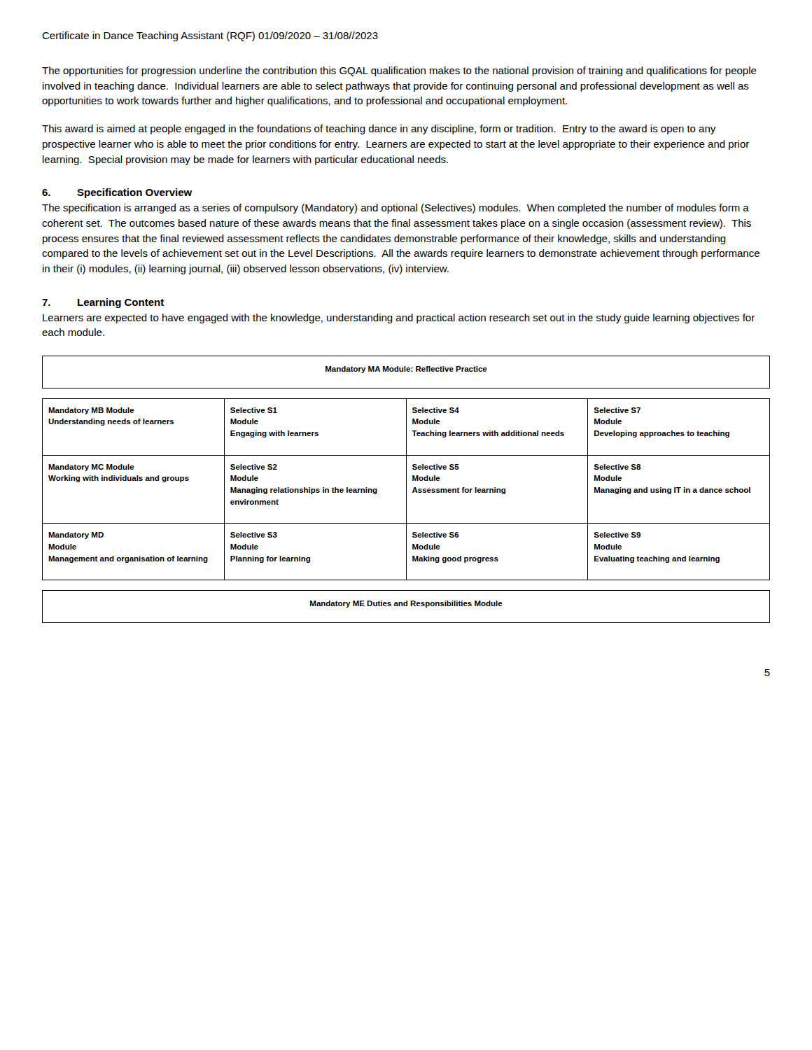Certificate in Dance Teaching Assistant (RQF) 01/09/2020 – 31/08//2023
The opportunities for progression underline the contribution this GQAL qualification makes to the national provision of training and qualifications for people involved in teaching dance. Individual learners are able to select pathways that provide for continuing personal and professional development as well as opportunities to work towards further and higher qualifications, and to professional and occupational employment.
This award is aimed at people engaged in the foundations of teaching dance in any discipline, form or tradition. Entry to the award is open to any prospective learner who is able to meet the prior conditions for entry. Learners are expected to start at the level appropriate to their experience and prior learning. Special provision may be made for learners with particular educational needs.
6. Specification Overview
The specification is arranged as a series of compulsory (Mandatory) and optional (Selectives) modules. When completed the number of modules form a coherent set. The outcomes based nature of these awards means that the final assessment takes place on a single occasion (assessment review). This process ensures that the final reviewed assessment reflects the candidates demonstrable performance of their knowledge, skills and understanding compared to the levels of achievement set out in the Level Descriptions. All the awards require learners to demonstrate achievement through performance in their (i) modules, (ii) learning journal, (iii) observed lesson observations, (iv) interview.
7. Learning Content
Learners are expected to have engaged with the knowledge, understanding and practical action research set out in the study guide learning objectives for each module.
| Mandatory MA Module: Reflective Practice |
| Mandatory MB Module Understanding needs of learners | Selective S1 Module Engaging with learners | Selective S4 Module Teaching learners with additional needs | Selective S7 Module Developing approaches to teaching |
| Mandatory MC Module Working with individuals and groups | Selective S2 Module Managing relationships in the learning environment | Selective S5 Module Assessment for learning | Selective S8 Module Managing and using IT in a dance school |
| Mandatory MD Module Management and organisation of learning | Selective S3 Module Planning for learning | Selective S6 Module Making good progress | Selective S9 Module Evaluating teaching and learning |
| Mandatory ME Duties and Responsibilities Module |
5